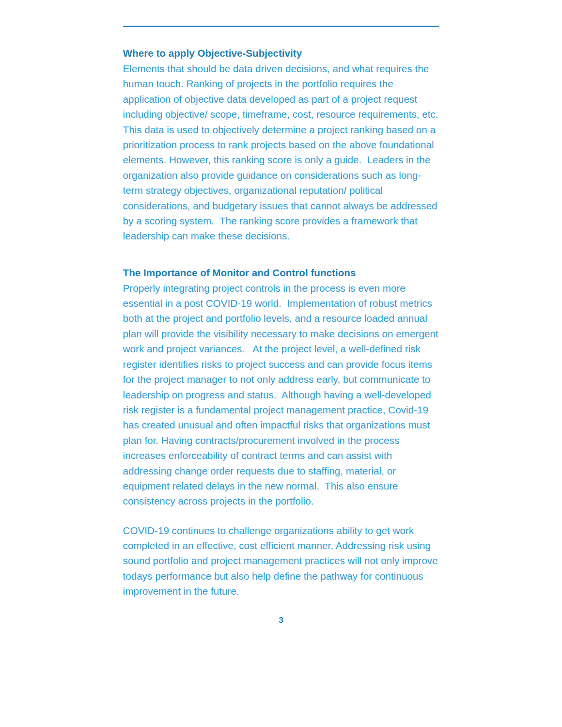Where to apply Objective-Subjectivity
Elements that should be data driven decisions, and what requires the human touch. Ranking of projects in the portfolio requires the application of objective data developed as part of a project request including objective/ scope, timeframe, cost, resource requirements, etc. This data is used to objectively determine a project ranking based on a prioritization process to rank projects based on the above foundational elements. However, this ranking score is only a guide. Leaders in the organization also provide guidance on considerations such as long-term strategy objectives, organizational reputation/ political considerations, and budgetary issues that cannot always be addressed by a scoring system. The ranking score provides a framework that leadership can make these decisions.
The Importance of Monitor and Control functions
Properly integrating project controls in the process is even more essential in a post COVID-19 world. Implementation of robust metrics both at the project and portfolio levels, and a resource loaded annual plan will provide the visibility necessary to make decisions on emergent work and project variances. At the project level, a well-defined risk register identifies risks to project success and can provide focus items for the project manager to not only address early, but communicate to leadership on progress and status. Although having a well-developed risk register is a fundamental project management practice, Covid-19 has created unusual and often impactful risks that organizations must plan for. Having contracts/procurement involved in the process increases enforceability of contract terms and can assist with addressing change order requests due to staffing, material, or equipment related delays in the new normal. This also ensure consistency across projects in the portfolio.
COVID-19 continues to challenge organizations ability to get work completed in an effective, cost efficient manner. Addressing risk using sound portfolio and project management practices will not only improve todays performance but also help define the pathway for continuous improvement in the future.
3